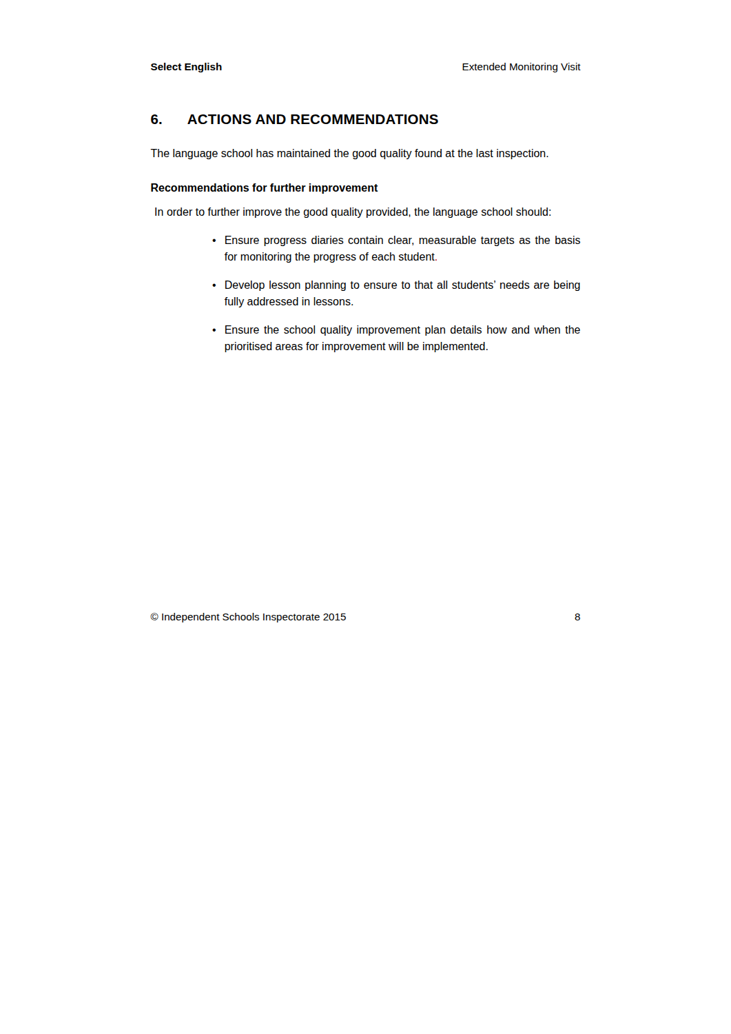Select English
Extended Monitoring Visit
6. ACTIONS AND RECOMMENDATIONS
The language school has maintained the good quality found at the last inspection.
Recommendations for further improvement
In order to further improve the good quality provided, the language school should:
Ensure progress diaries contain clear, measurable targets as the basis for monitoring the progress of each student.
Develop lesson planning to ensure to that all students’ needs are being fully addressed in lessons.
Ensure the school quality improvement plan details how and when the prioritised areas for improvement will be implemented.
© Independent Schools Inspectorate 2015
8